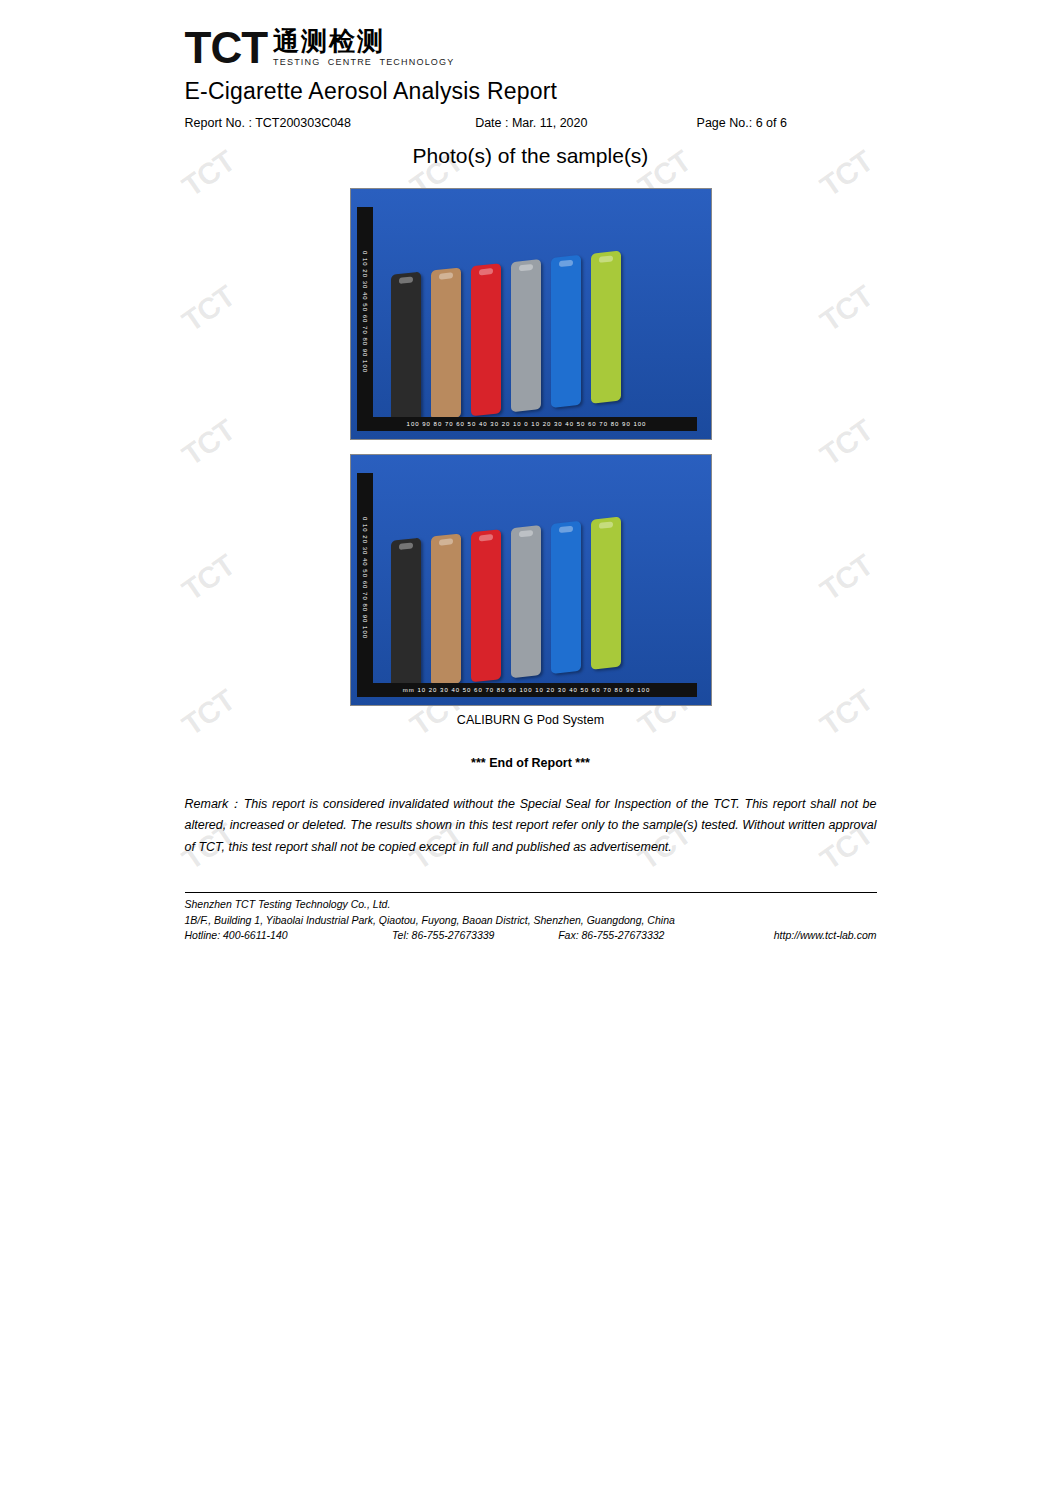TCT TCT TCT TCT TCT TCT TCT TCT TCT TCT TCT TCT TCT TCT TCT TCT TCT TCT
TCT
通测检测 TESTING CENTRE TECHNOLOGY
E-Cigarette Aerosol Analysis Report
Report No. : TCT200303C048
Date : Mar. 11, 2020
Page No.: 6 of 6
Photo(s) of the sample(s)
0 10 20 30 40 50 60 70 80 90 100
100 90 80 70 60 50 40 30 20 10 0 10 20 30 40 50 60 70 80 90 100
0 10 20 30 40 50 60 70 80 90 100
mm 10 20 30 40 50 60 70 80 90 100 10 20 30 40 50 60 70 80 90 100
CALIBURN G Pod System
*** End of Report ***
Remark：This report is considered invalidated without the Special Seal for Inspection of the TCT. This report shall not be altered, increased or deleted. The results shown in this test report refer only to the sample(s) tested. Without written approval of TCT, this test report shall not be copied except in full and published as advertisement.
Shenzhen TCT Testing Technology Co., Ltd.
1B/F., Building 1, Yibaolai Industrial Park, Qiaotou, Fuyong, Baoan District, Shenzhen, Guangdong, China
Hotline: 400-6611-140 Tel: 86-755-27673339 Fax: 86-755-27673332 http://www.tct-lab.com